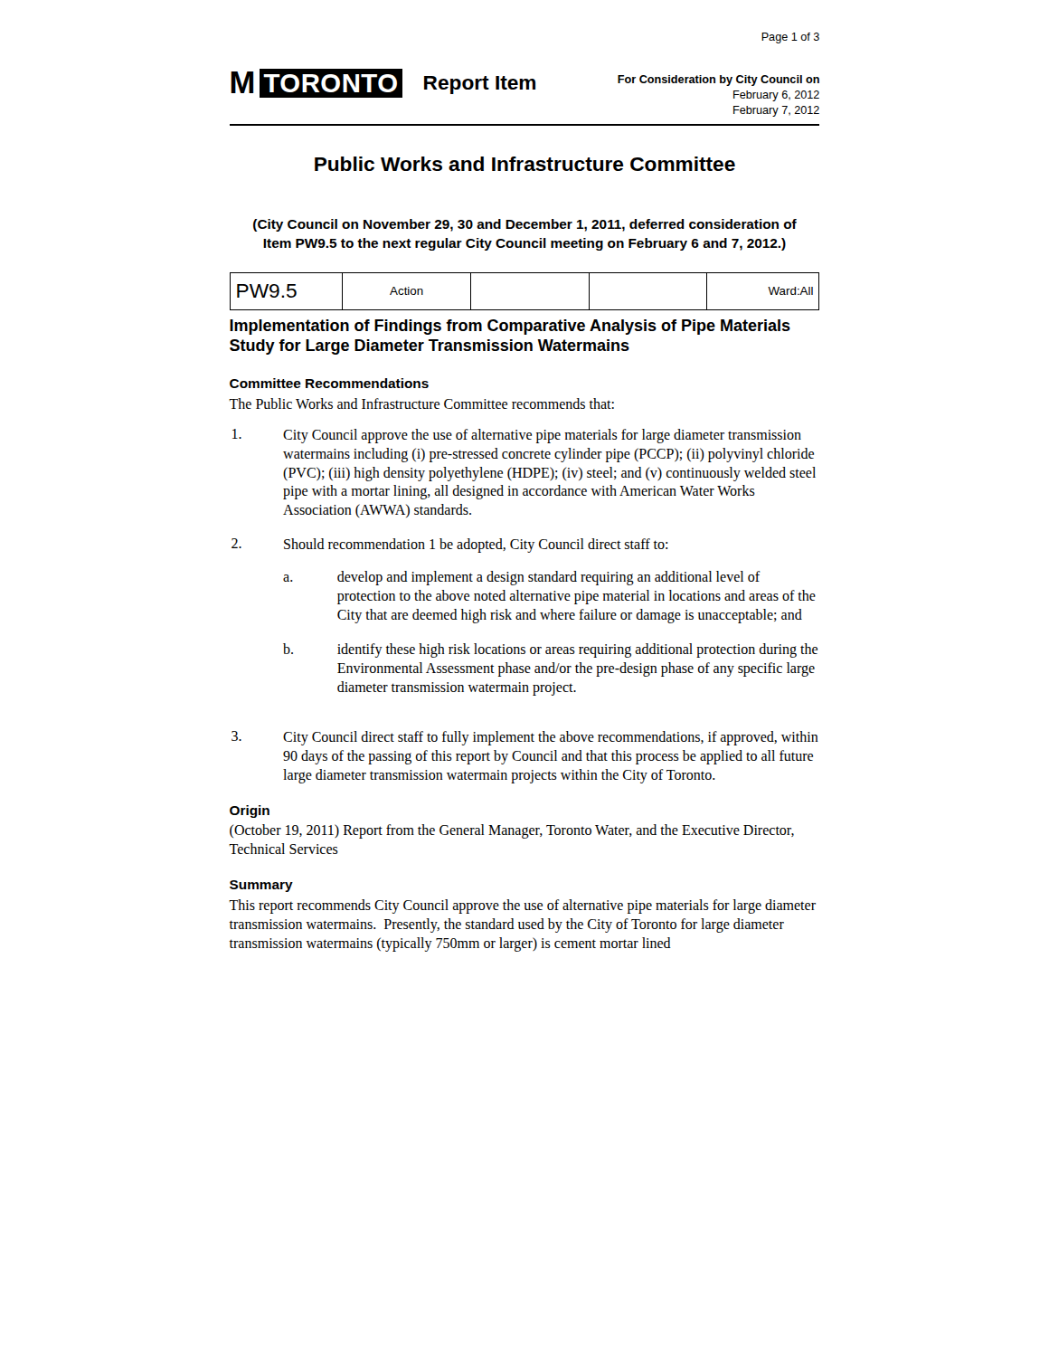Page 1 of 3
MTORONTO
Report Item
For Consideration by City Council on
February 6, 2012
February 7, 2012
Public Works and Infrastructure Committee
(City Council on November 29, 30 and December 1, 2011, deferred consideration of Item PW9.5 to the next regular City Council meeting on February 6 and 7, 2012.)
| PW9.5 | Action | | | Ward:All |
Implementation of Findings from Comparative Analysis of Pipe Materials Study for Large Diameter Transmission Watermains
Committee Recommendations
The Public Works and Infrastructure Committee recommends that:
1. City Council approve the use of alternative pipe materials for large diameter transmission watermains including (i) pre-stressed concrete cylinder pipe (PCCP); (ii) polyvinyl chloride (PVC); (iii) high density polyethylene (HDPE); (iv) steel; and (v) continuously welded steel pipe with a mortar lining, all designed in accordance with American Water Works Association (AWWA) standards.
2. Should recommendation 1 be adopted, City Council direct staff to:
a. develop and implement a design standard requiring an additional level of protection to the above noted alternative pipe material in locations and areas of the City that are deemed high risk and where failure or damage is unacceptable; and
b. identify these high risk locations or areas requiring additional protection during the Environmental Assessment phase and/or the pre-design phase of any specific large diameter transmission watermain project.
3. City Council direct staff to fully implement the above recommendations, if approved, within 90 days of the passing of this report by Council and that this process be applied to all future large diameter transmission watermain projects within the City of Toronto.
Origin
(October 19, 2011) Report from the General Manager, Toronto Water, and the Executive Director, Technical Services
Summary
This report recommends City Council approve the use of alternative pipe materials for large diameter transmission watermains. Presently, the standard used by the City of Toronto for large diameter transmission watermains (typically 750mm or larger) is cement mortar lined